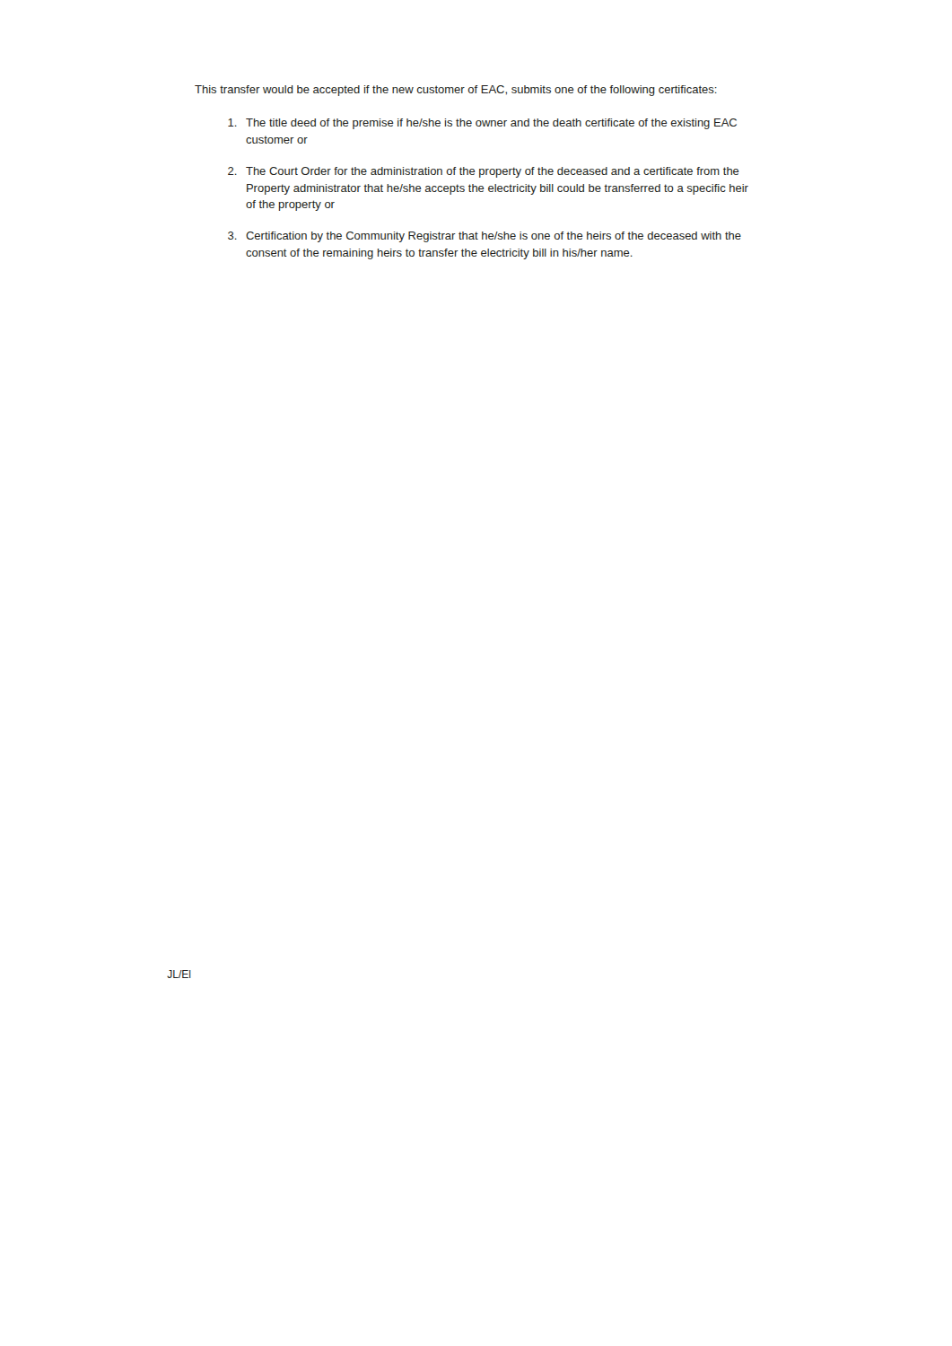This transfer would be accepted if the new customer of EAC, submits one of the following certificates:
The title deed of the premise if he/she is the owner and the death certificate of the existing EAC customer or
The Court Order for the administration of the property of the deceased and a certificate from the Property administrator that he/she accepts the electricity bill could be transferred to a specific heir of the property or
Certification by the Community Registrar that he/she is one of the heirs of the deceased with the consent of the remaining heirs to transfer the electricity bill in his/her name.
JL/El